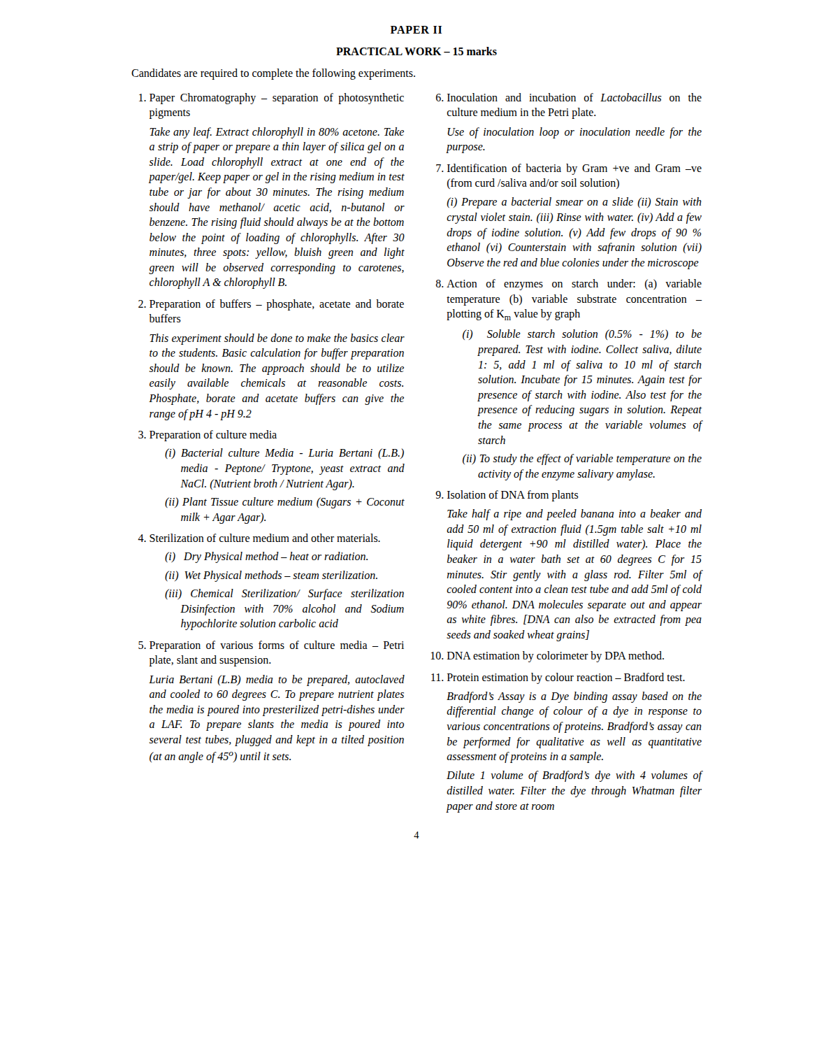PAPER II
PRACTICAL WORK – 15 marks
Candidates are required to complete the following experiments.
Paper Chromatography – separation of photosynthetic pigments
Take any leaf. Extract chlorophyll in 80% acetone. Take a strip of paper or prepare a thin layer of silica gel on a slide. Load chlorophyll extract at one end of the paper/gel. Keep paper or gel in the rising medium in test tube or jar for about 30 minutes. The rising medium should have methanol/ acetic acid, n-butanol or benzene. The rising fluid should always be at the bottom below the point of loading of chlorophylls. After 30 minutes, three spots: yellow, bluish green and light green will be observed corresponding to carotenes, chlorophyll A & chlorophyll B.
Preparation of buffers – phosphate, acetate and borate buffers
This experiment should be done to make the basics clear to the students. Basic calculation for buffer preparation should be known. The approach should be to utilize easily available chemicals at reasonable costs. Phosphate, borate and acetate buffers can give the range of pH 4 - pH 9.2
Preparation of culture media
(i) Bacterial culture Media - Luria Bertani (L.B.) media - Peptone/ Tryptone, yeast extract and NaCl. (Nutrient broth / Nutrient Agar).
(ii) Plant Tissue culture medium (Sugars + Coconut milk + Agar Agar).
Sterilization of culture medium and other materials.
(i) Dry Physical method – heat or radiation.
(ii) Wet Physical methods – steam sterilization.
(iii) Chemical Sterilization/ Surface sterilization Disinfection with 70% alcohol and Sodium hypochlorite solution carbolic acid
Preparation of various forms of culture media – Petri plate, slant and suspension.
Luria Bertani (L.B) media to be prepared, autoclaved and cooled to 60 degrees C. To prepare nutrient plates the media is poured into presterilized petri-dishes under a LAF. To prepare slants the media is poured into several test tubes, plugged and kept in a tilted position (at an angle of 45o) until it sets.
Inoculation and incubation of Lactobacillus on the culture medium in the Petri plate.
Use of inoculation loop or inoculation needle for the purpose.
Identification of bacteria by Gram +ve and Gram –ve (from curd /saliva and/or soil solution)
(i) Prepare a bacterial smear on a slide (ii) Stain with crystal violet stain. (iii) Rinse with water. (iv) Add a few drops of iodine solution. (v) Add few drops of 90 % ethanol (vi) Counterstain with safranin solution (vii) Observe the red and blue colonies under the microscope
Action of enzymes on starch under: (a) variable temperature (b) variable substrate concentration – plotting of Km value by graph
(i) Soluble starch solution (0.5% - 1%) to be prepared. Test with iodine. Collect saliva, dilute 1: 5, add 1 ml of saliva to 10 ml of starch solution. Incubate for 15 minutes. Again test for presence of starch with iodine. Also test for the presence of reducing sugars in solution. Repeat the same process at the variable volumes of starch
(ii) To study the effect of variable temperature on the activity of the enzyme salivary amylase.
Isolation of DNA from plants
Take half a ripe and peeled banana into a beaker and add 50 ml of extraction fluid (1.5gm table salt +10 ml liquid detergent +90 ml distilled water). Place the beaker in a water bath set at 60 degrees C for 15 minutes. Stir gently with a glass rod. Filter 5ml of cooled content into a clean test tube and add 5ml of cold 90% ethanol. DNA molecules separate out and appear as white fibres. [DNA can also be extracted from pea seeds and soaked wheat grains]
DNA estimation by colorimeter by DPA method.
Protein estimation by colour reaction – Bradford test.
Bradford’s Assay is a Dye binding assay based on the differential change of colour of a dye in response to various concentrations of proteins. Bradford’s assay can be performed for qualitative as well as quantitative assessment of proteins in a sample.
Dilute 1 volume of Bradford’s dye with 4 volumes of distilled water. Filter the dye through Whatman filter paper and store at room
4